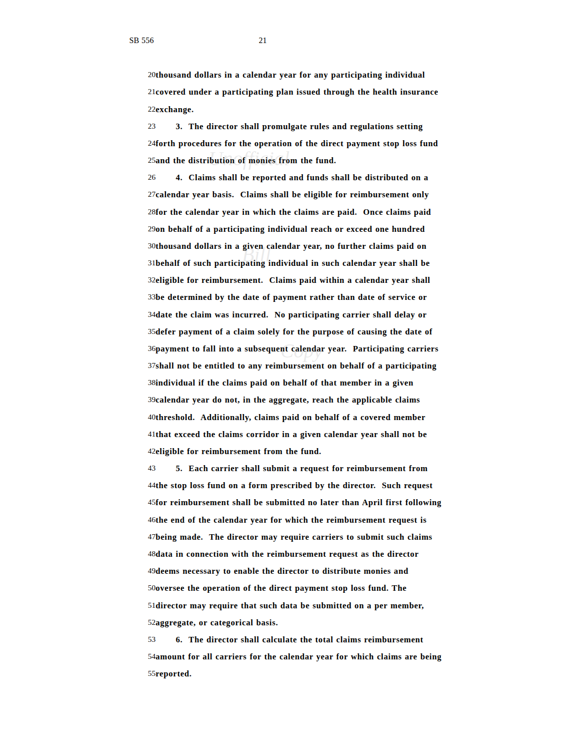SB 556 21
Unofficial
Bill
Copy
| 20 | thousand dollars in a calendar year for any participating individual |
| 21 | covered under a participating plan issued through the health insurance |
| 22 | exchange. |
| 23 | 3. The director shall promulgate rules and regulations setting |
| 24 | forth procedures for the operation of the direct payment stop loss fund |
| 25 | and the distribution of monies from the fund. |
| 26 | 4. Claims shall be reported and funds shall be distributed on a |
| 27 | calendar year basis. Claims shall be eligible for reimbursement only |
| 28 | for the calendar year in which the claims are paid. Once claims paid |
| 29 | on behalf of a participating individual reach or exceed one hundred |
| 30 | thousand dollars in a given calendar year, no further claims paid on |
| 31 | behalf of such participating individual in such calendar year shall be |
| 32 | eligible for reimbursement. Claims paid within a calendar year shall |
| 33 | be determined by the date of payment rather than date of service or |
| 34 | date the claim was incurred. No participating carrier shall delay or |
| 35 | defer payment of a claim solely for the purpose of causing the date of |
| 36 | payment to fall into a subsequent calendar year. Participating carriers |
| 37 | shall not be entitled to any reimbursement on behalf of a participating |
| 38 | individual if the claims paid on behalf of that member in a given |
| 39 | calendar year do not, in the aggregate, reach the applicable claims |
| 40 | threshold. Additionally, claims paid on behalf of a covered member |
| 41 | that exceed the claims corridor in a given calendar year shall not be |
| 42 | eligible for reimbursement from the fund. |
| 43 | 5. Each carrier shall submit a request for reimbursement from |
| 44 | the stop loss fund on a form prescribed by the director. Such request |
| 45 | for reimbursement shall be submitted no later than April first following |
| 46 | the end of the calendar year for which the reimbursement request is |
| 47 | being made. The director may require carriers to submit such claims |
| 48 | data in connection with the reimbursement request as the director |
| 49 | deems necessary to enable the director to distribute monies and |
| 50 | oversee the operation of the direct payment stop loss fund. The |
| 51 | director may require that such data be submitted on a per member, |
| 52 | aggregate, or categorical basis. |
| 53 | 6. The director shall calculate the total claims reimbursement |
| 54 | amount for all carriers for the calendar year for which claims are being |
| 55 | reported. |